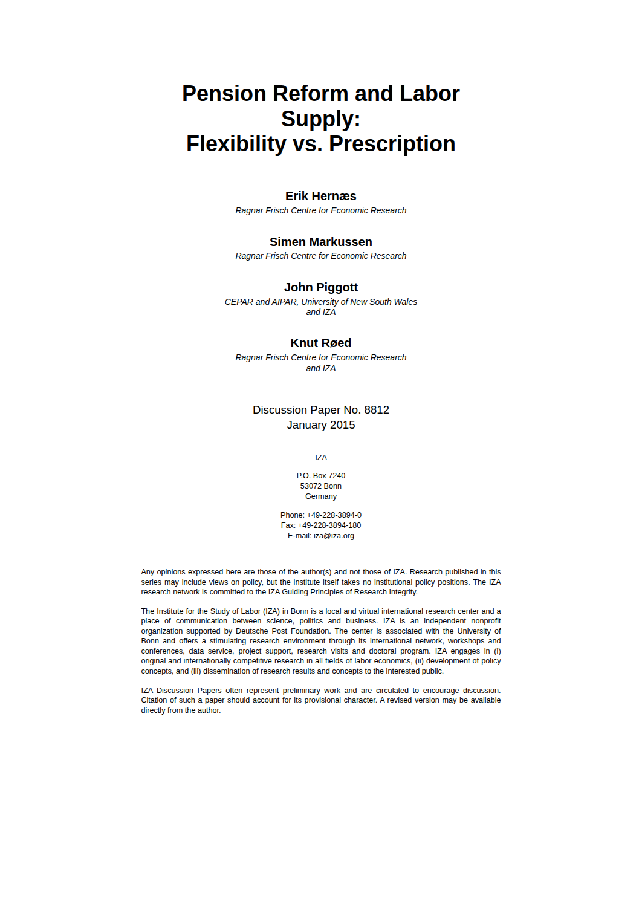Pension Reform and Labor Supply:
Flexibility vs. Prescription
Erik Hernæs
Ragnar Frisch Centre for Economic Research
Simen Markussen
Ragnar Frisch Centre for Economic Research
John Piggott
CEPAR and AIPAR, University of New South Wales
and IZA
Knut Røed
Ragnar Frisch Centre for Economic Research
and IZA
Discussion Paper No. 8812
January 2015
IZA
P.O. Box 7240
53072 Bonn
Germany
Phone: +49-228-3894-0
Fax: +49-228-3894-180
E-mail: iza@iza.org
Any opinions expressed here are those of the author(s) and not those of IZA. Research published in this series may include views on policy, but the institute itself takes no institutional policy positions. The IZA research network is committed to the IZA Guiding Principles of Research Integrity.
The Institute for the Study of Labor (IZA) in Bonn is a local and virtual international research center and a place of communication between science, politics and business. IZA is an independent nonprofit organization supported by Deutsche Post Foundation. The center is associated with the University of Bonn and offers a stimulating research environment through its international network, workshops and conferences, data service, project support, research visits and doctoral program. IZA engages in (i) original and internationally competitive research in all fields of labor economics, (ii) development of policy concepts, and (iii) dissemination of research results and concepts to the interested public.
IZA Discussion Papers often represent preliminary work and are circulated to encourage discussion. Citation of such a paper should account for its provisional character. A revised version may be available directly from the author.